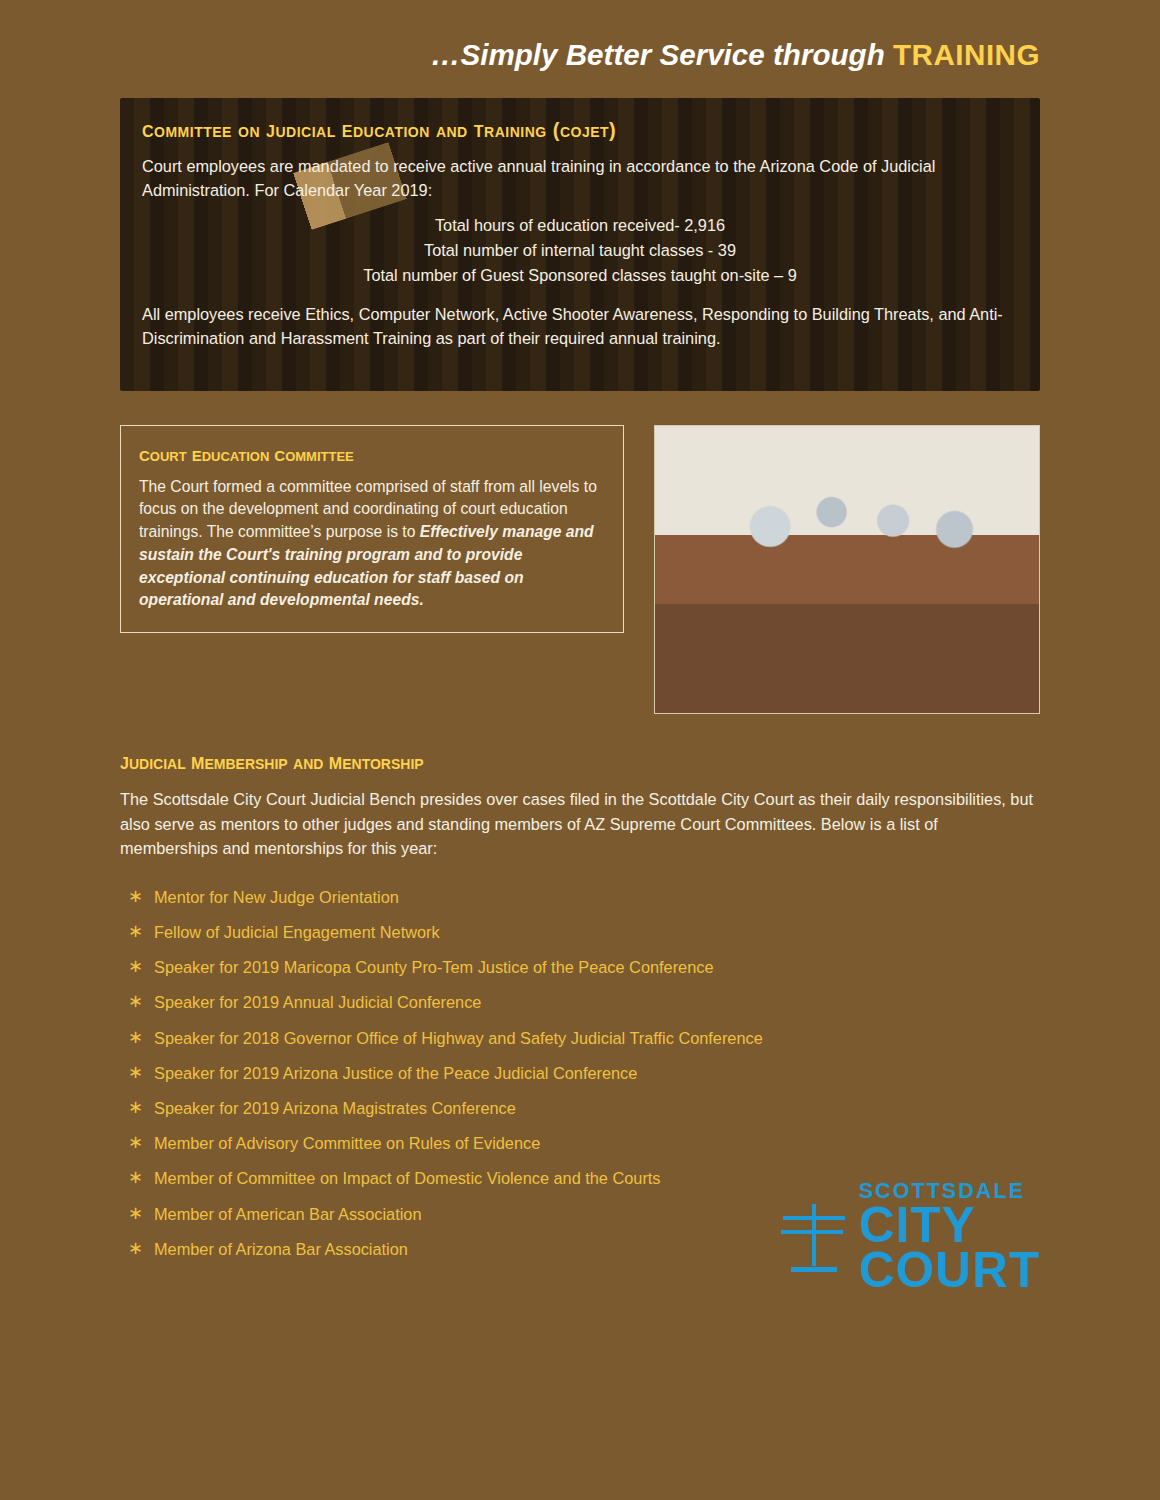…Simply Better Service through TRAINING
Committee on Judicial Education and Training (COJET)
Court employees are mandated to receive active annual training in accordance to the Arizona Code of Judicial Administration. For Calendar Year 2019:
Total hours of education received- 2,916
Total number of internal taught classes - 39
Total number of Guest Sponsored classes taught on-site – 9
All employees receive Ethics, Computer Network, Active Shooter Awareness, Responding to Building Threats, and Anti-Discrimination and Harassment Training as part of their required annual training.
Court Education Committee
The Court formed a committee comprised of staff from all levels to focus on the development and coordinating of court education trainings. The committee’s purpose is to Effectively manage and sustain the Court's training program and to provide exceptional continuing education for staff based on operational and developmental needs.
Judicial Membership and Mentorship
The Scottsdale City Court Judicial Bench presides over cases filed in the Scottdale City Court as their daily responsibilities, but also serve as mentors to other judges and standing members of AZ Supreme Court Committees. Below is a list of memberships and mentorships for this year:
Mentor for New Judge Orientation
Fellow of Judicial Engagement Network
Speaker for 2019 Maricopa County Pro-Tem Justice of the Peace Conference
Speaker for 2019 Annual Judicial Conference
Speaker for 2018 Governor Office of Highway and Safety Judicial Traffic Conference
Speaker for 2019 Arizona Justice of the Peace Judicial Conference
Speaker for 2019 Arizona Magistrates Conference
Member of Advisory Committee on Rules of Evidence
Member of Committee on Impact of Domestic Violence and the Courts
Member of American Bar Association
Member of Arizona Bar Association
SCOTTSDALE CITY COURT